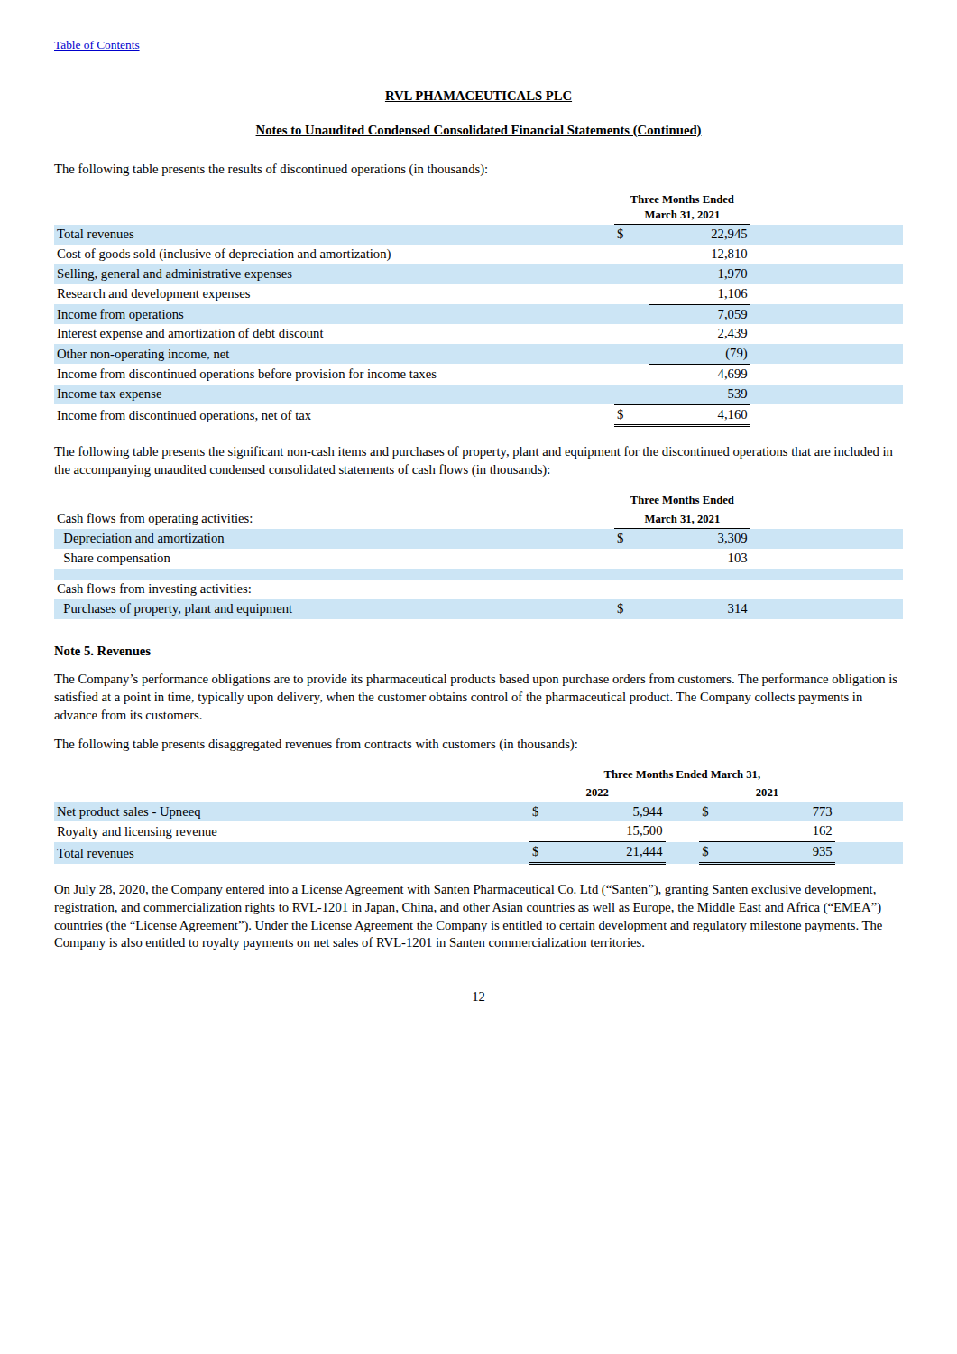Table of Contents
RVL PHAMACEUTICALS PLC
Notes to Unaudited Condensed Consolidated Financial Statements (Continued)
The following table presents the results of discontinued operations (in thousands):
| | Three Months Ended March 31, 2021 | |
| Total revenues | $ | 22,945 | |
| Cost of goods sold (inclusive of depreciation and amortization) | | 12,810 | |
| Selling, general and administrative expenses | | 1,970 | |
| Research and development expenses | | 1,106 | |
| Income from operations | | 7,059 | |
| Interest expense and amortization of debt discount | | 2,439 | |
| Other non-operating income, net | | (79) | |
| Income from discontinued operations before provision for income taxes | | 4,699 | |
| Income tax expense | | 539 | |
| Income from discontinued operations, net of tax | $ | 4,160 | |
The following table presents the significant non-cash items and purchases of property, plant and equipment for the discontinued operations that are included in the accompanying unaudited condensed consolidated statements of cash flows (in thousands):
| | Three Months Ended | |
| Cash flows from operating activities: | March 31, 2021 | |
| Depreciation and amortization | $ | 3,309 | |
| Share compensation | | 103 | |
| Cash flows from investing activities: | | | |
| Purchases of property, plant and equipment | $ | 314 | |
Note 5. Revenues
The Company’s performance obligations are to provide its pharmaceutical products based upon purchase orders from customers. The performance obligation is satisfied at a point in time, typically upon delivery, when the customer obtains control of the pharmaceutical product. The Company collects payments in advance from its customers.
The following table presents disaggregated revenues from contracts with customers (in thousands):
| | Three Months Ended March 31, | |
| | 2022 | | 2021 | |
| Net product sales - Upneeq | $ | 5,944 | | $ | 773 | |
| Royalty and licensing revenue | | 15,500 | | | 162 | |
| Total revenues | $ | 21,444 | | $ | 935 | |
On July 28, 2020, the Company entered into a License Agreement with Santen Pharmaceutical Co. Ltd (“Santen”), granting Santen exclusive development, registration, and commercialization rights to RVL-1201 in Japan, China, and other Asian countries as well as Europe, the Middle East and Africa (“EMEA”) countries (the “License Agreement”). Under the License Agreement the Company is entitled to certain development and regulatory milestone payments. The Company is also entitled to royalty payments on net sales of RVL-1201 in Santen commercialization territories.
12